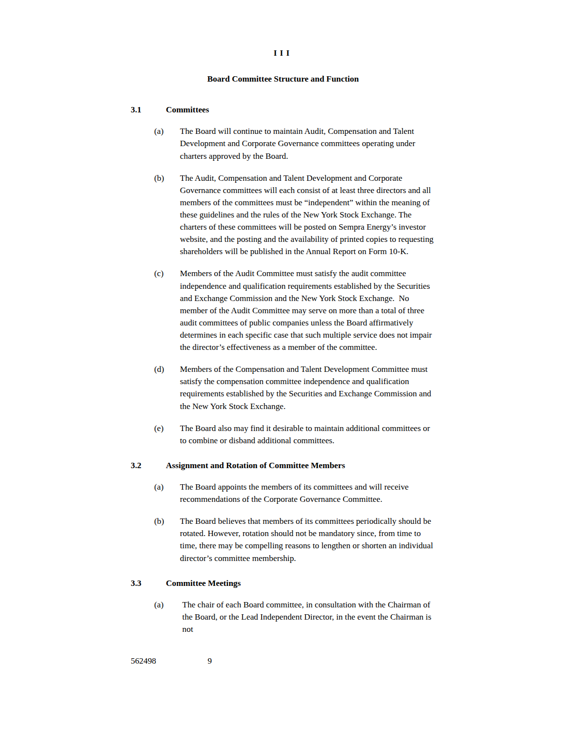III
Board Committee Structure and Function
3.1 Committees
(a) The Board will continue to maintain Audit, Compensation and Talent Development and Corporate Governance committees operating under charters approved by the Board.
(b) The Audit, Compensation and Talent Development and Corporate Governance committees will each consist of at least three directors and all members of the committees must be “independent” within the meaning of these guidelines and the rules of the New York Stock Exchange. The charters of these committees will be posted on Sempra Energy’s investor website, and the posting and the availability of printed copies to requesting shareholders will be published in the Annual Report on Form 10-K.
(c) Members of the Audit Committee must satisfy the audit committee independence and qualification requirements established by the Securities and Exchange Commission and the New York Stock Exchange. No member of the Audit Committee may serve on more than a total of three audit committees of public companies unless the Board affirmatively determines in each specific case that such multiple service does not impair the director’s effectiveness as a member of the committee.
(d) Members of the Compensation and Talent Development Committee must satisfy the compensation committee independence and qualification requirements established by the Securities and Exchange Commission and the New York Stock Exchange.
(e) The Board also may find it desirable to maintain additional committees or to combine or disband additional committees.
3.2 Assignment and Rotation of Committee Members
(a) The Board appoints the members of its committees and will receive recommendations of the Corporate Governance Committee.
(b) The Board believes that members of its committees periodically should be rotated. However, rotation should not be mandatory since, from time to time, there may be compelling reasons to lengthen or shorten an individual director’s committee membership.
3.3 Committee Meetings
(a) The chair of each Board committee, in consultation with the Chairman of the Board, or the Lead Independent Director, in the event the Chairman is not
562498 9